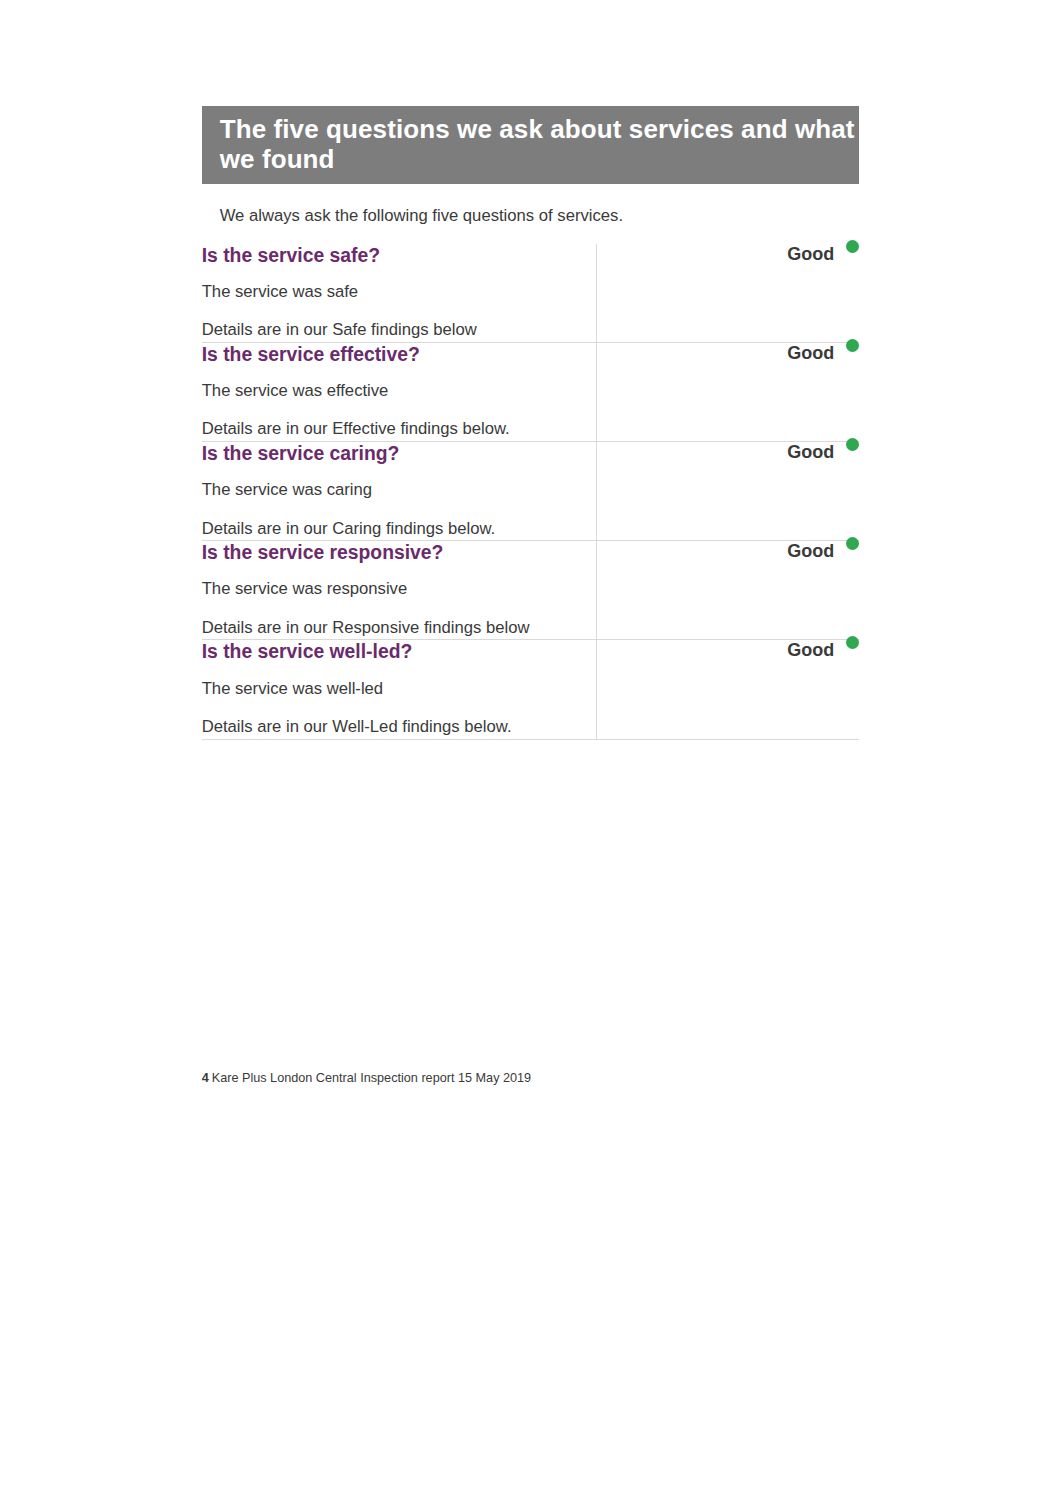The five questions we ask about services and what we found
We always ask the following five questions of services.
| Is the service safe? The service was safe Details are in our Safe findings below | Good |
| Is the service effective? The service was effective Details are in our Effective findings below. | Good |
| Is the service caring? The service was caring Details are in our Caring findings below. | Good |
| Is the service responsive? The service was responsive Details are in our Responsive findings below | Good |
| Is the service well-led? The service was well-led Details are in our Well-Led findings below. | Good |
4 Kare Plus London Central Inspection report 15 May 2019